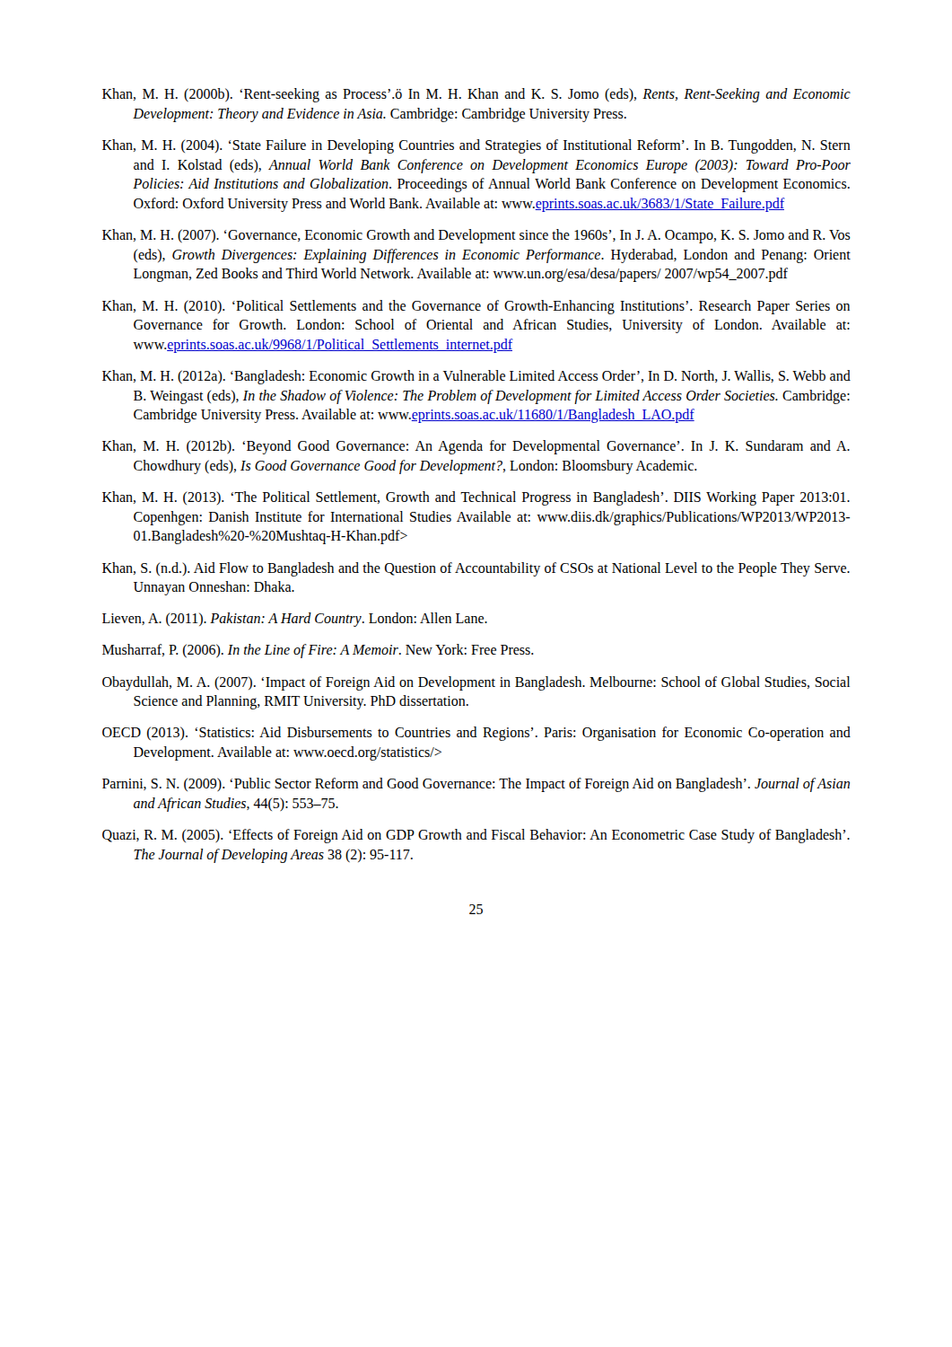Khan, M. H. (2000b). ‘Rent-seeking as Process’.ö In M. H. Khan and K. S. Jomo (eds), Rents, Rent-Seeking and Economic Development: Theory and Evidence in Asia. Cambridge: Cambridge University Press.
Khan, M. H. (2004). ‘State Failure in Developing Countries and Strategies of Institutional Reform’. In B. Tungodden, N. Stern and I. Kolstad (eds), Annual World Bank Conference on Development Economics Europe (2003): Toward Pro-Poor Policies: Aid Institutions and Globalization. Proceedings of Annual World Bank Conference on Development Economics. Oxford: Oxford University Press and World Bank. Available at: www.eprints.soas.ac.uk/3683/1/State_Failure.pdf
Khan, M. H. (2007). ‘Governance, Economic Growth and Development since the 1960s’, In J. A. Ocampo, K. S. Jomo and R. Vos (eds), Growth Divergences: Explaining Differences in Economic Performance. Hyderabad, London and Penang: Orient Longman, Zed Books and Third World Network. Available at: www.un.org/esa/desa/papers/ 2007/wp54_2007.pdf
Khan, M. H. (2010). ‘Political Settlements and the Governance of Growth-Enhancing Institutions’. Research Paper Series on Governance for Growth. London: School of Oriental and African Studies, University of London. Available at: www.eprints.soas.ac.uk/9968/1/Political_Settlements_internet.pdf
Khan, M. H. (2012a). ‘Bangladesh: Economic Growth in a Vulnerable Limited Access Order’, In D. North, J. Wallis, S. Webb and B. Weingast (eds), In the Shadow of Violence: The Problem of Development for Limited Access Order Societies. Cambridge: Cambridge University Press. Available at: www.eprints.soas.ac.uk/11680/1/Bangladesh_LAO.pdf
Khan, M. H. (2012b). ‘Beyond Good Governance: An Agenda for Developmental Governance’. In J. K. Sundaram and A. Chowdhury (eds), Is Good Governance Good for Development?, London: Bloomsbury Academic.
Khan, M. H. (2013). ‘The Political Settlement, Growth and Technical Progress in Bangladesh’. DIIS Working Paper 2013:01. Copenhgen: Danish Institute for International Studies Available at: www.diis.dk/graphics/Publications/WP2013/WP2013-01.Bangladesh%20-%20Mushtaq-H-Khan.pdf>
Khan, S. (n.d.). Aid Flow to Bangladesh and the Question of Accountability of CSOs at National Level to the People They Serve. Unnayan Onneshan: Dhaka.
Lieven, A. (2011). Pakistan: A Hard Country. London: Allen Lane.
Musharraf, P. (2006). In the Line of Fire: A Memoir. New York: Free Press.
Obaydullah, M. A. (2007). ‘Impact of Foreign Aid on Development in Bangladesh. Melbourne: School of Global Studies, Social Science and Planning, RMIT University. PhD dissertation.
OECD (2013). ‘Statistics: Aid Disbursements to Countries and Regions’. Paris: Organisation for Economic Co-operation and Development. Available at: www.oecd.org/statistics/>
Parnini, S. N. (2009). ‘Public Sector Reform and Good Governance: The Impact of Foreign Aid on Bangladesh’. Journal of Asian and African Studies, 44(5): 553–75.
Quazi, R. M. (2005). ‘Effects of Foreign Aid on GDP Growth and Fiscal Behavior: An Econometric Case Study of Bangladesh’. The Journal of Developing Areas 38 (2): 95-117.
25